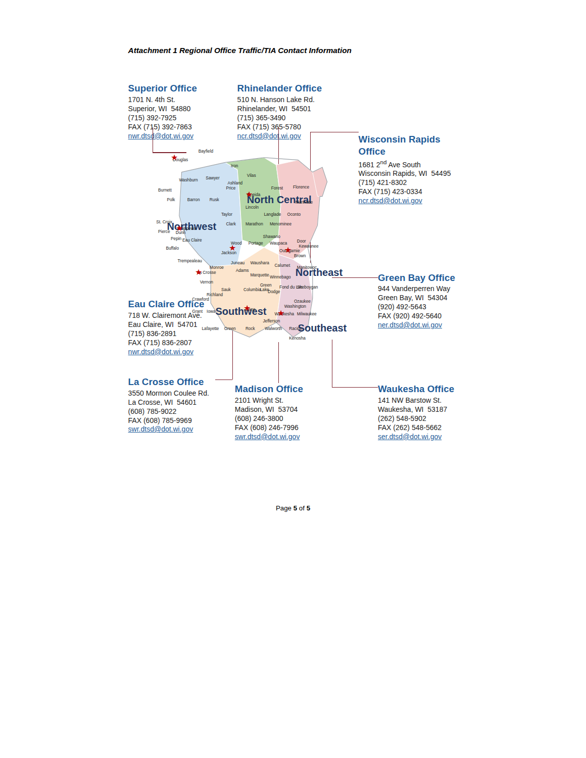Attachment 1 Regional Office Traffic/TIA Contact Information
Superior Office
1701 N. 4th St.
Superior, WI 54880
(715) 392-7925
FAX (715) 392-7863
nwr.dtsd@dot.wi.gov
Rhinelander Office
510 N. Hanson Lake Rd.
Rhinelander, WI 54501
(715) 365-3490
FAX (715) 365-5780
ncr.dtsd@dot.wi.gov
Wisconsin Rapids Office
1681 2nd Ave South
Wisconsin Rapids, WI 54495
(715) 421-8302
FAX (715) 423-0334
ncr.dtsd@dot.wi.gov
Green Bay Office
944 Vanderperren Way
Green Bay, WI 54304
(920) 492-5643
FAX (920) 492-5640
ner.dtsd@dot.wi.gov
Eau Claire Office
718 W. Clairemont Ave.
Eau Claire, WI 54701
(715) 836-2891
FAX (715) 836-2807
nwr.dtsd@dot.wi.gov
La Crosse Office
3550 Mormon Coulee Rd.
La Crosse, WI 54601
(608) 785-9022
FAX (608) 785-9969
swr.dtsd@dot.wi.gov
Madison Office
2101 Wright St.
Madison, WI 53704
(608) 246-3800
FAX (608) 246-7996
swr.dtsd@dot.wi.gov
Waukesha Office
141 NW Barstow St.
Waukesha, WI 53187
(262) 548-5902
FAX (262) 548-5662
ser.dtsd@dot.wi.gov
North Central
Northwest
Northeast
Southwest
Southeast
Bayfield
Douglas
Iron
Vilas
Washburn
Sawyer
Ashland
Price
Forest
Florence
Burnett
Oneida
Polk
Barron
Rusk
Marinette
Lincoln
Taylor
Langlade
Oconto
St. Croix
Clark
Marathon
Menominee
Chippewa
Pierce
Dunn
Shawano
Pepin
Eau Claire
Door
Wood
Portage
Waupaca
Kewaunee
Buffalo
Outagamie
Jackson
Brown
Trempealeau
Juneau
Waushara
Calumet
Manitowoc
Monroe
Adams
La Crosse
Marquette
Winnebago
Vernon
Green
Lake
Fond du Lac
Sheboygan
Sauk
Columbia
Dodge
Richland
Crawford
Ozaukee
Washington
Dane
Iowa
Grant
Waukesha
Milwaukee
Jefferson
Lafayette
Green
Rock
Walworth
Racine
Kenosha
★
★
★
★
★
★
★
★
Page 5 of 5